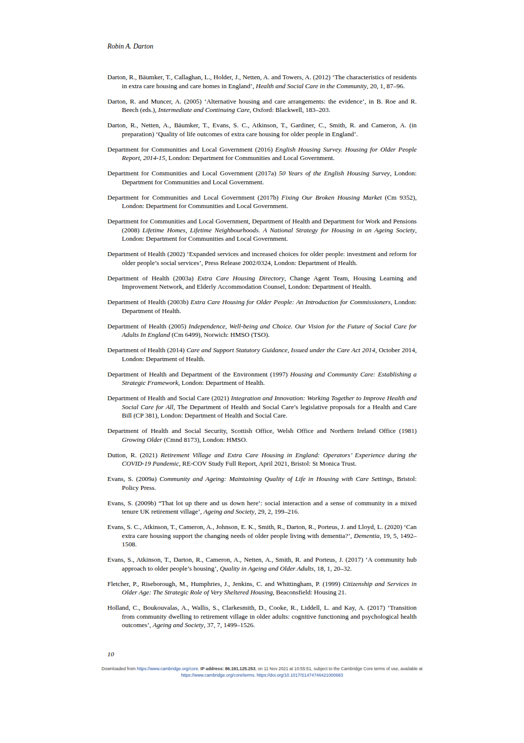Robin A. Darton
Darton, R., Bäumker, T., Callaghan, L., Holder, J., Netten, A. and Towers, A. (2012) ‘The characteristics of residents in extra care housing and care homes in England’, Health and Social Care in the Community, 20, 1, 87–96.
Darton, R. and Muncer, A. (2005) ‘Alternative housing and care arrangements: the evidence’, in B. Roe and R. Beech (eds.), Intermediate and Continuing Care, Oxford: Blackwell, 183–203.
Darton, R., Netten, A., Bäumker, T., Evans, S. C., Atkinson, T., Gardiner, C., Smith, R. and Cameron, A. (in preparation) ‘Quality of life outcomes of extra care housing for older people in England’.
Department for Communities and Local Government (2016) English Housing Survey. Housing for Older People Report, 2014-15, London: Department for Communities and Local Government.
Department for Communities and Local Government (2017a) 50 Years of the English Housing Survey, London: Department for Communities and Local Government.
Department for Communities and Local Government (2017b) Fixing Our Broken Housing Market (Cm 9352), London: Department for Communities and Local Government.
Department for Communities and Local Government, Department of Health and Department for Work and Pensions (2008) Lifetime Homes, Lifetime Neighbourhoods. A National Strategy for Housing in an Ageing Society, London: Department for Communities and Local Government.
Department of Health (2002) ‘Expanded services and increased choices for older people: investment and reform for older people’s social services’, Press Release 2002/0324, London: Department of Health.
Department of Health (2003a) Extra Care Housing Directory, Change Agent Team, Housing Learning and Improvement Network, and Elderly Accommodation Counsel, London: Department of Health.
Department of Health (2003b) Extra Care Housing for Older People: An Introduction for Commissioners, London: Department of Health.
Department of Health (2005) Independence, Well-being and Choice. Our Vision for the Future of Social Care for Adults In England (Cm 6499), Norwich: HMSO (TSO).
Department of Health (2014) Care and Support Statutory Guidance, Issued under the Care Act 2014, October 2014, London: Department of Health.
Department of Health and Department of the Environment (1997) Housing and Community Care: Establishing a Strategic Framework, London: Department of Health.
Department of Health and Social Care (2021) Integration and Innovation: Working Together to Improve Health and Social Care for All, The Department of Health and Social Care’s legislative proposals for a Health and Care Bill (CP 381), London: Department of Health and Social Care.
Department of Health and Social Security, Scottish Office, Welsh Office and Northern Ireland Office (1981) Growing Older (Cmnd 8173), London: HMSO.
Dutton, R. (2021) Retirement Village and Extra Care Housing in England: Operators’ Experience during the COVID-19 Pandemic, RE-COV Study Full Report, April 2021, Bristol: St Monica Trust.
Evans, S. (2009a) Community and Ageing: Maintaining Quality of Life in Housing with Care Settings, Bristol: Policy Press.
Evans, S. (2009b) “That lot up there and us down here’: social interaction and a sense of community in a mixed tenure UK retirement village’, Ageing and Society, 29, 2, 199–216.
Evans, S. C., Atkinson, T., Cameron, A., Johnson, E. K., Smith, R., Darton, R., Porteus, J. and Lloyd, L. (2020) ‘Can extra care housing support the changing needs of older people living with dementia?’, Dementia, 19, 5, 1492–1508.
Evans, S., Atkinson, T., Darton, R., Cameron, A., Netten, A., Smith, R. and Porteus, J. (2017) ‘A community hub approach to older people’s housing’, Quality in Ageing and Older Adults, 18, 1, 20–32.
Fletcher, P., Riseborough, M., Humphries, J., Jenkins, C. and Whittingham, P. (1999) Citizenship and Services in Older Age: The Strategic Role of Very Sheltered Housing, Beaconsfield: Housing 21.
Holland, C., Boukouvalas, A., Wallis, S., Clarkesmith, D., Cooke, R., Liddell, L. and Kay, A. (2017) ‘Transition from community dwelling to retirement village in older adults: cognitive functioning and psychological health outcomes’, Ageing and Society, 37, 7, 1499–1526.
10
Downloaded from https://www.cambridge.org/core. IP address: 86.191.125.253, on 11 Nov 2021 at 10:55:51, subject to the Cambridge Core terms of use, available at
https://www.cambridge.org/core/terms. https://doi.org/10.1017/S1474746421000683